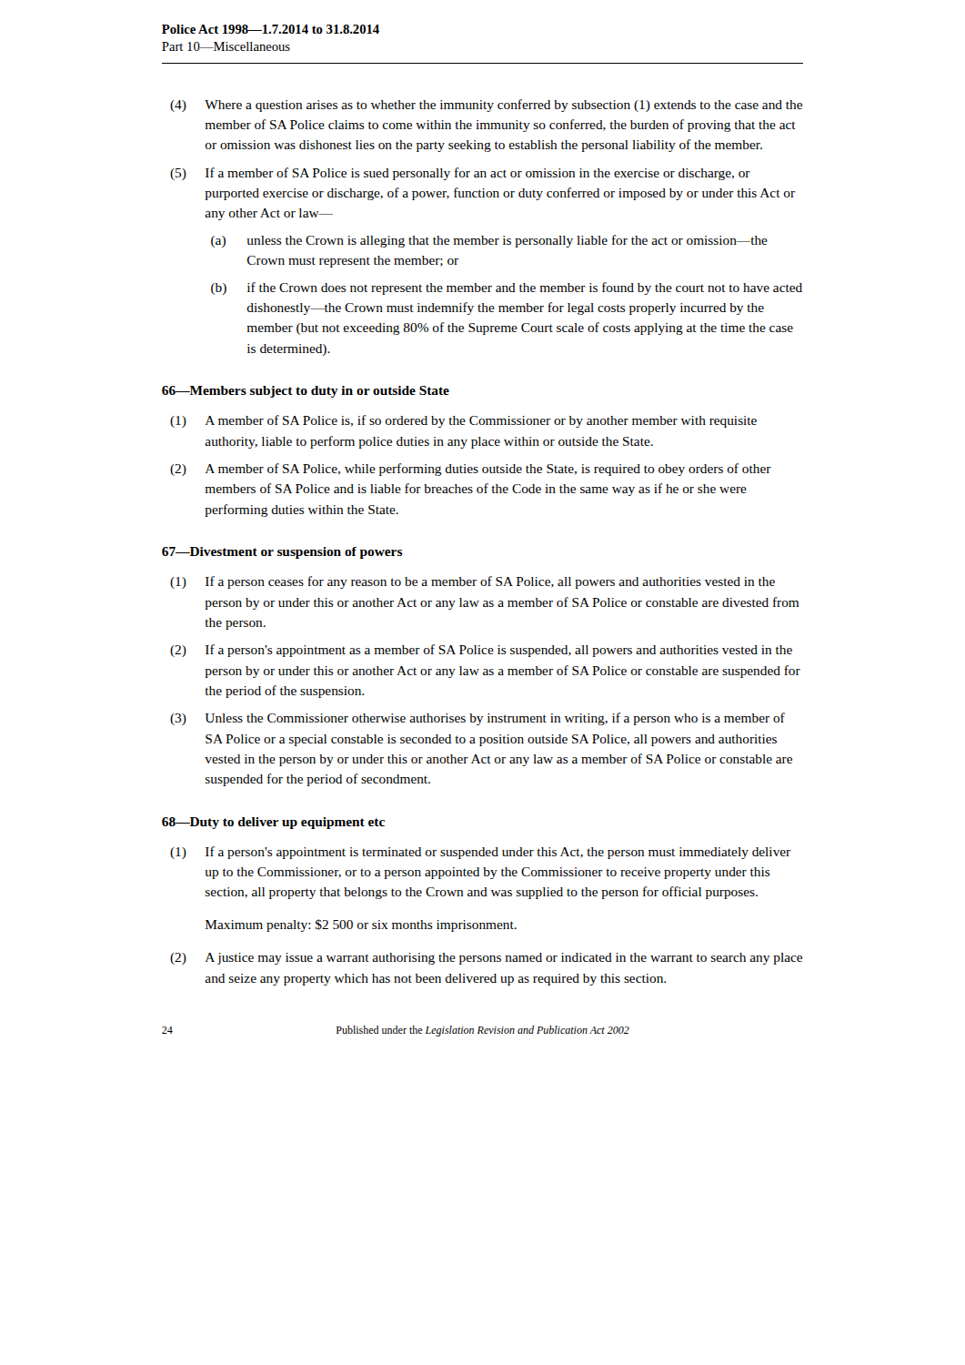Police Act 1998—1.7.2014 to 31.8.2014
Part 10—Miscellaneous
(4) Where a question arises as to whether the immunity conferred by subsection (1) extends to the case and the member of SA Police claims to come within the immunity so conferred, the burden of proving that the act or omission was dishonest lies on the party seeking to establish the personal liability of the member.
(5) If a member of SA Police is sued personally for an act or omission in the exercise or discharge, or purported exercise or discharge, of a power, function or duty conferred or imposed by or under this Act or any other Act or law—
(a) unless the Crown is alleging that the member is personally liable for the act or omission—the Crown must represent the member; or
(b) if the Crown does not represent the member and the member is found by the court not to have acted dishonestly—the Crown must indemnify the member for legal costs properly incurred by the member (but not exceeding 80% of the Supreme Court scale of costs applying at the time the case is determined).
66—Members subject to duty in or outside State
(1) A member of SA Police is, if so ordered by the Commissioner or by another member with requisite authority, liable to perform police duties in any place within or outside the State.
(2) A member of SA Police, while performing duties outside the State, is required to obey orders of other members of SA Police and is liable for breaches of the Code in the same way as if he or she were performing duties within the State.
67—Divestment or suspension of powers
(1) If a person ceases for any reason to be a member of SA Police, all powers and authorities vested in the person by or under this or another Act or any law as a member of SA Police or constable are divested from the person.
(2) If a person's appointment as a member of SA Police is suspended, all powers and authorities vested in the person by or under this or another Act or any law as a member of SA Police or constable are suspended for the period of the suspension.
(3) Unless the Commissioner otherwise authorises by instrument in writing, if a person who is a member of SA Police or a special constable is seconded to a position outside SA Police, all powers and authorities vested in the person by or under this or another Act or any law as a member of SA Police or constable are suspended for the period of secondment.
68—Duty to deliver up equipment etc
(1) If a person's appointment is terminated or suspended under this Act, the person must immediately deliver up to the Commissioner, or to a person appointed by the Commissioner to receive property under this section, all property that belongs to the Crown and was supplied to the person for official purposes.
Maximum penalty: $2 500 or six months imprisonment.
(2) A justice may issue a warrant authorising the persons named or indicated in the warrant to search any place and seize any property which has not been delivered up as required by this section.
24
Published under the Legislation Revision and Publication Act 2002